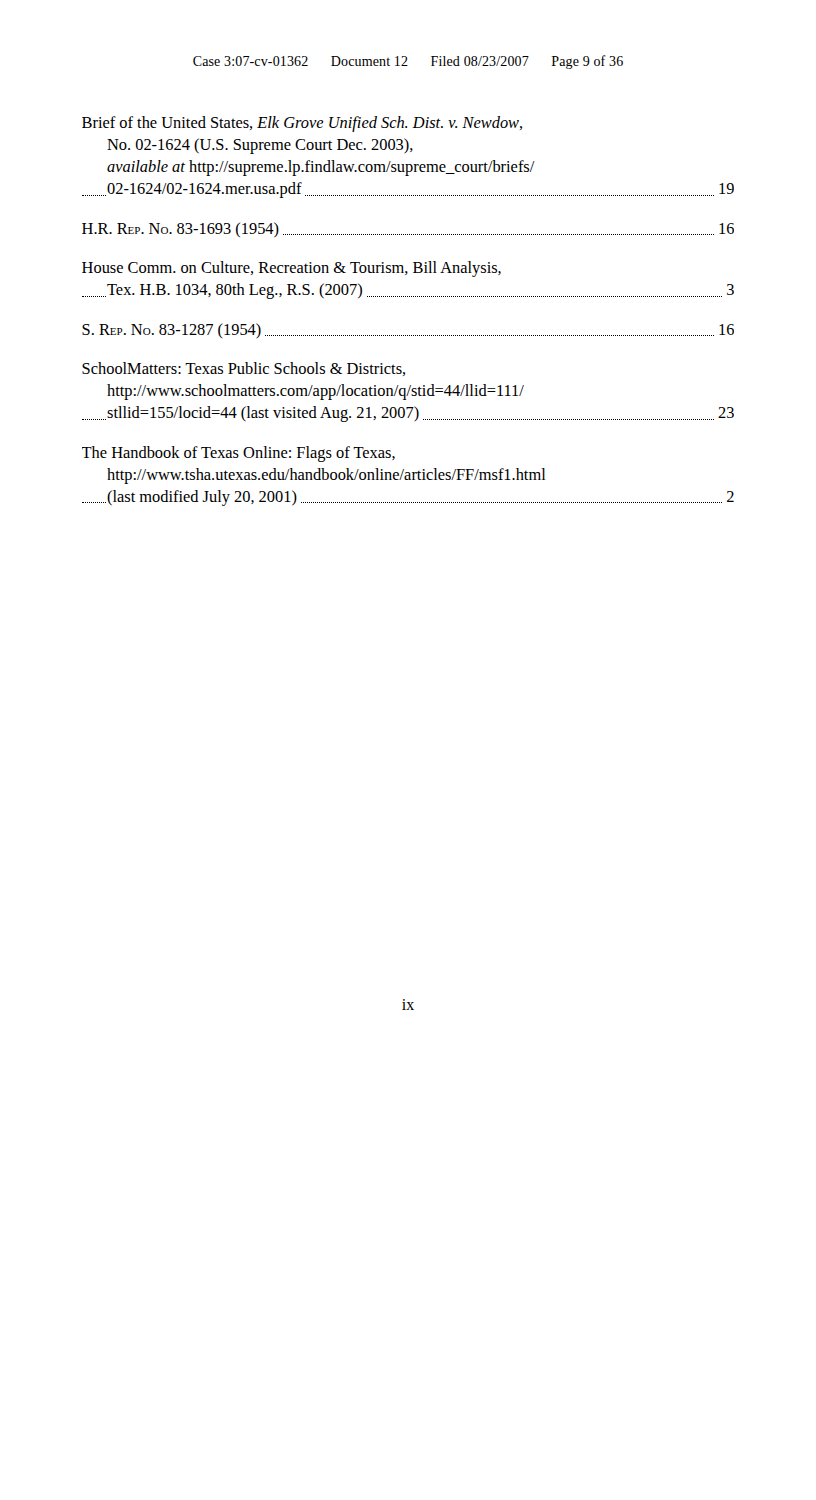Case 3:07-cv-01362 Document 12 Filed 08/23/2007 Page 9 of 36
Brief of the United States, Elk Grove Unified Sch. Dist. v. Newdow, No. 02-1624 (U.S. Supreme Court Dec. 2003), available at http://supreme.lp.findlaw.com/supreme_court/briefs/ 02-1624/02-1624.mer.usa.pdf 19
H.R. Rep. No. 83-1693 (1954) 16
House Comm. on Culture, Recreation & Tourism, Bill Analysis, Tex. H.B. 1034, 80th Leg., R.S. (2007) 3
S. Rep. No. 83-1287 (1954) 16
SchoolMatters: Texas Public Schools & Districts, http://www.schoolmatters.com/app/location/q/stid=44/llid=111/ stllid=155/locid=44 (last visited Aug. 21, 2007) 23
The Handbook of Texas Online: Flags of Texas, http://www.tsha.utexas.edu/handbook/online/articles/FF/msf1.html (last modified July 20, 2001) 2
ix